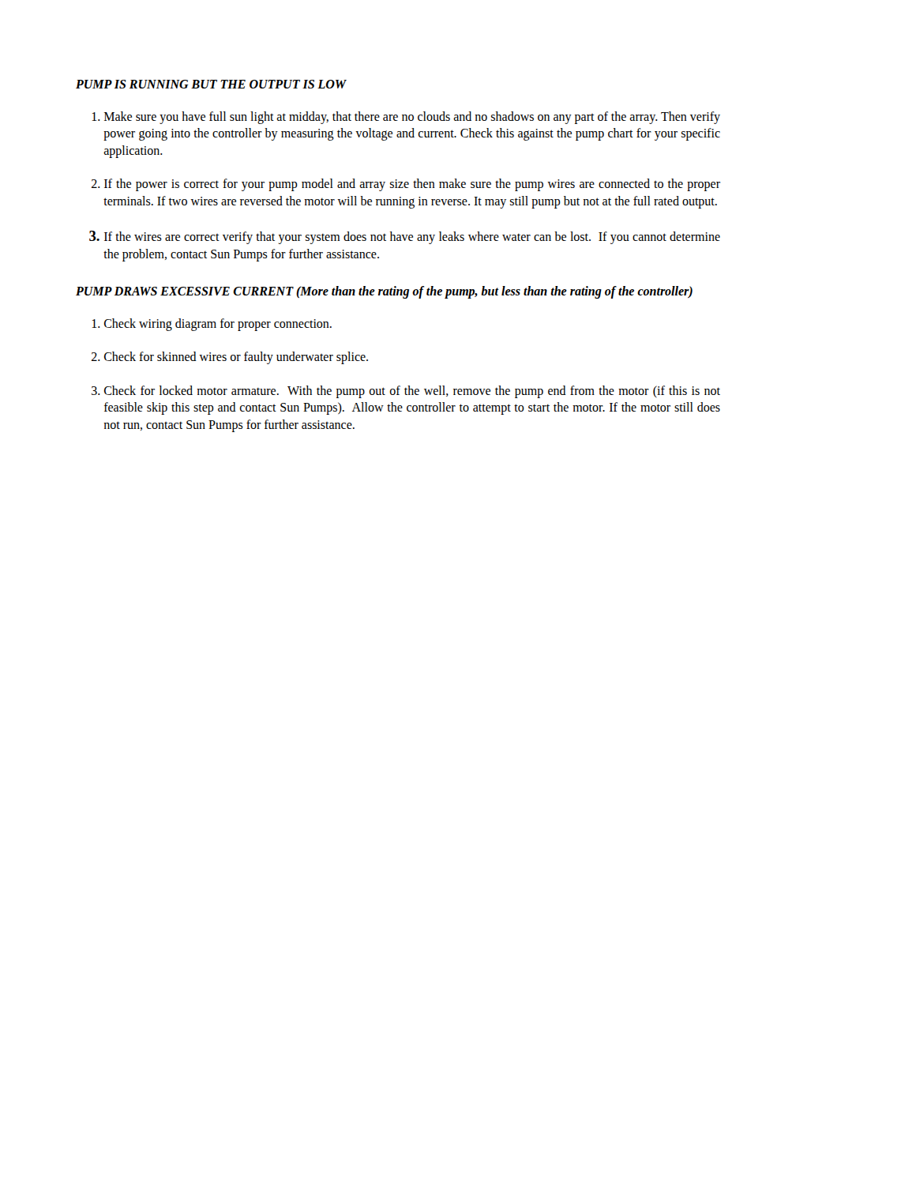PUMP IS RUNNING BUT THE OUTPUT IS LOW
Make sure you have full sun light at midday, that there are no clouds and no shadows on any part of the array. Then verify power going into the controller by measuring the voltage and current. Check this against the pump chart for your specific application.
If the power is correct for your pump model and array size then make sure the pump wires are connected to the proper terminals. If two wires are reversed the motor will be running in reverse. It may still pump but not at the full rated output.
If the wires are correct verify that your system does not have any leaks where water can be lost. If you cannot determine the problem, contact Sun Pumps for further assistance.
PUMP DRAWS EXCESSIVE CURRENT (More than the rating of the pump, but less than the rating of the controller)
Check wiring diagram for proper connection.
Check for skinned wires or faulty underwater splice.
Check for locked motor armature. With the pump out of the well, remove the pump end from the motor (if this is not feasible skip this step and contact Sun Pumps). Allow the controller to attempt to start the motor. If the motor still does not run, contact Sun Pumps for further assistance.